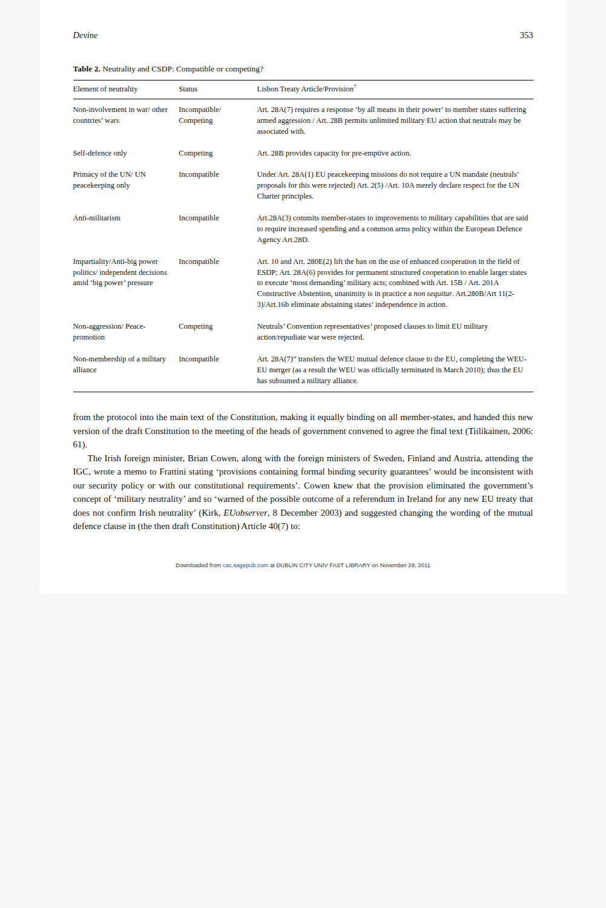Devine 353
Table 2. Neutrality and CSDP: Compatible or competing?
| Element of neutrality | Status | Lisbon Treaty Article/Provision 7 |
| --- | --- | --- |
| Non-involvement in war/ other countries’ wars | Incompatible/ Competing | Art. 28A(7) requires a response ‘by all means in their power’ to member states suffering armed aggression / Art. 28B permits unlimited military EU action that neutrals may be associated with. |
| Self-defence only | Competing | Art. 28B provides capacity for pre-emptive action. |
| Primacy of the UN/ UN peacekeeping only | Incompatible | Under Art. 28A(1) EU peacekeeping missions do not require a UN mandate (neutrals’ proposals for this were rejected) Art. 2(5) /Art. 10A merely declare respect for the UN Charter principles. |
| Anti-militarism | Incompatible | Art.28A(3) commits member-states to improvements to military capabilities that are said to require increased spending and a common arms policy within the European Defence Agency Art.28D. |
| Impartiality/Anti-big power politics/ independent decisions amid ‘big power’ pressure | Incompatible | Art. 10 and Art. 280E(2) lift the ban on the use of enhanced cooperation in the field of ESDP; Art. 28A(6) provides for permanent structured cooperation to enable larger states to execute ‘most demanding’ military acts; combined with Art. 15B / Art. 201A Constructive Abstention, unanimity is in practice a non sequitur . Art.280B/Art 11(2-3)/Art.16b eliminate abstaining states’ independence in action. |
| Non-aggression/ Peace-promotion | Competing | Neutrals’ Convention representatives’ proposed clauses to limit EU military action/repudiate war were rejected. |
| Non-membership of a military alliance | Incompatible | Art. 28A(7)” transfers the WEU mutual defence clause to the EU, completing the WEU-EU merger (as a result the WEU was officially terminated in March 2010); thus the EU has subsumed a military alliance. |
from the protocol into the main text of the Constitution, making it equally binding on all member-states, and handed this new version of the draft Constitution to the meeting of the heads of government convened to agree the final text (Tiilikainen, 2006: 61).
The Irish foreign minister, Brian Cowen, along with the foreign ministers of Sweden, Finland and Austria, attending the IGC, wrote a memo to Frattini stating ‘provisions containing formal binding security guarantees’ would be inconsistent with our security policy or with our constitutional requirements’. Cowen knew that the provision eliminated the government’s concept of ‘military neutrality’ and so ‘warned of the possible outcome of a referendum in Ireland for any new EU treaty that does not confirm Irish neutrality’ (Kirk, EUobserver, 8 December 2003) and suggested changing the wording of the mutual defence clause in (the then draft Constitution) Article 40(7) to:
Downloaded from cac.sagepub.com at DUBLIN CITY UNIV FAST LIBRARY on November 29, 2011